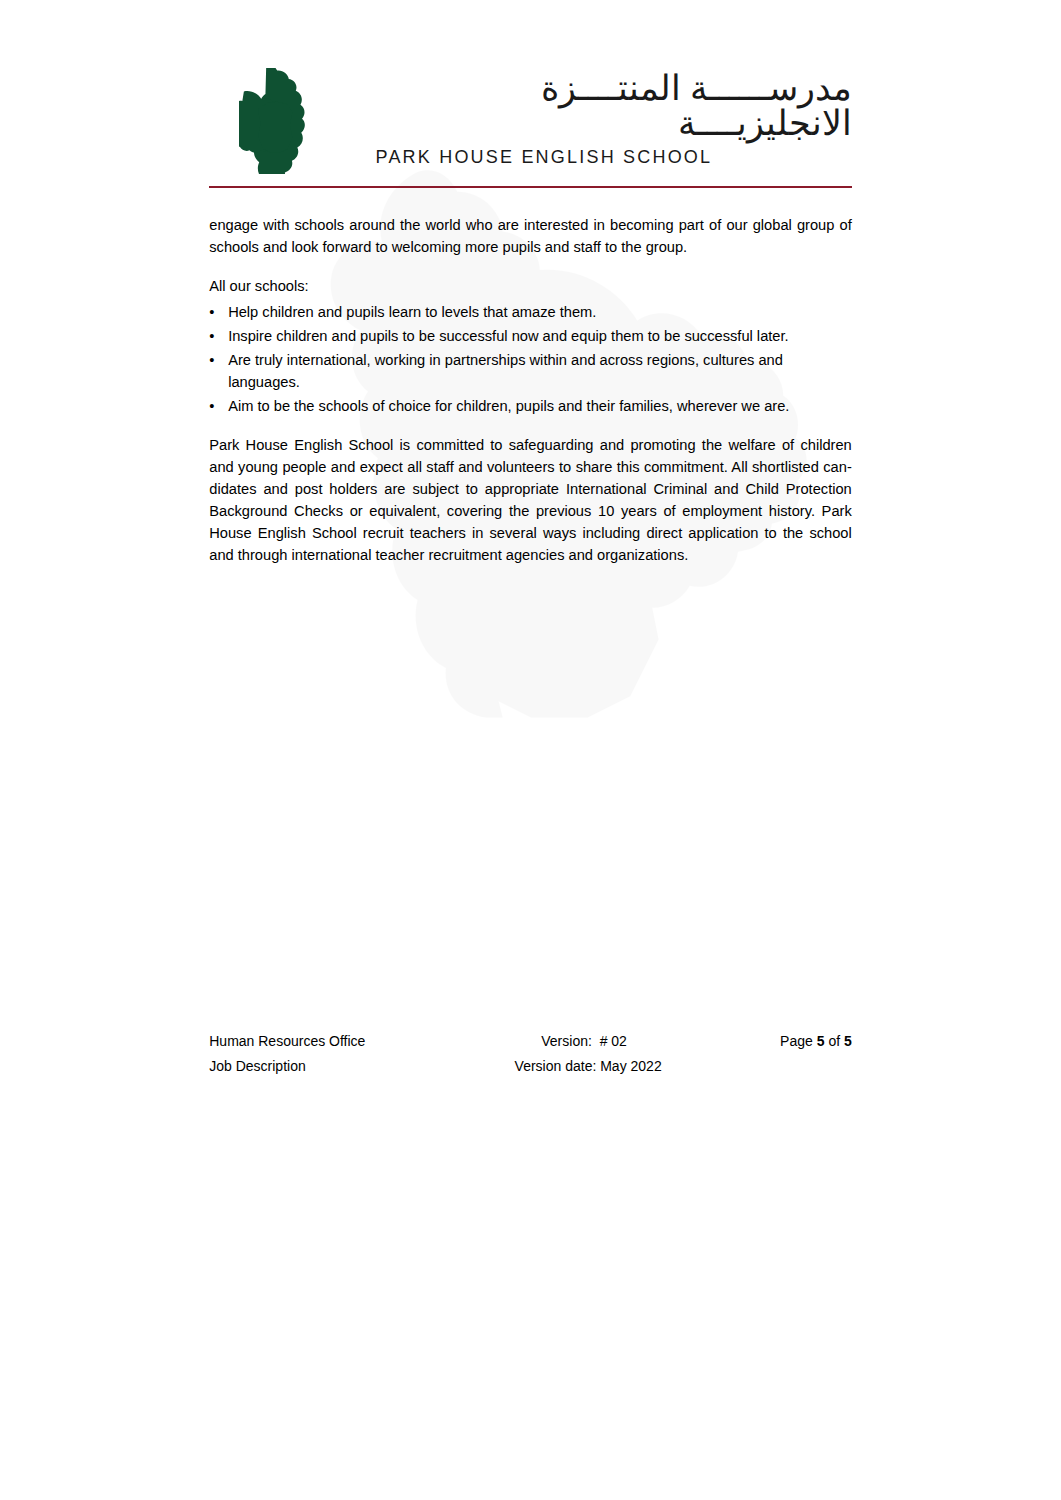مدرســــــة المنتــــزة الانجليزيــــة
PARK HOUSE ENGLISH SCHOOL
engage with schools around the world who are interested in becoming part of our global group of schools and look forward to welcoming more pupils and staff to the group.
All our schools:
Help children and pupils learn to levels that amaze them.
Inspire children and pupils to be successful now and equip them to be successful later.
Are truly international, working in partnerships within and across regions, cultures and languages.
Aim to be the schools of choice for children, pupils and their families, wherever we are.
Park House English School is committed to safeguarding and promoting the welfare of children and young people and expect all staff and volunteers to share this commitment. All shortlisted candidates and post holders are subject to appropriate International Criminal and Child Protection Background Checks or equivalent, covering the previous 10 years of employment history. Park House English School recruit teachers in several ways including direct application to the school and through international teacher recruitment agencies and organizations.
Human Resources Office
Version: # 02
Page 5 of 5
Job Description
Version date: May 2022